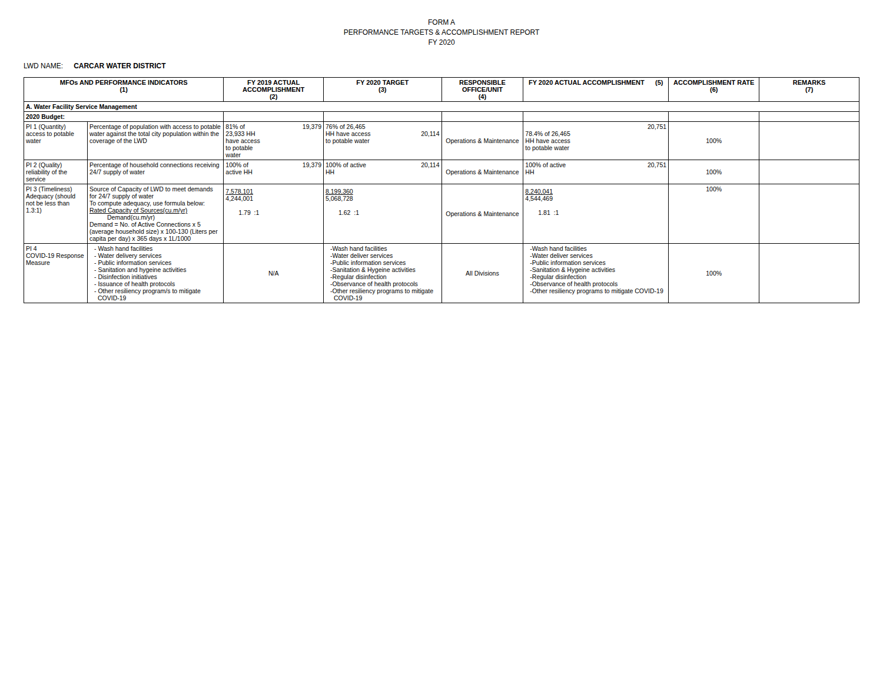FORM A
PERFORMANCE TARGETS & ACCOMPLISHMENT REPORT
FY 2020
LWD NAME: CARCAR WATER DISTRICT
| MFOs AND PERFORMANCE INDICATORS (1) | FY 2019 ACTUAL ACCOMPLISHMENT (2) | FY 2020 TARGET (3) | RESPONSIBLE OFFICE/UNIT (4) | FY 2020 ACTUAL ACCOMPLISHMENT (5) | ACCOMPLISHMENT RATE (6) | REMARKS (7) |
| --- | --- | --- | --- | --- | --- | --- |
| A. Water Facility Service Management |
| 2020 Budget: | | | | | | |
| PI 1 (Quantity) access to potable water | Percentage of population with access to potable water against the total city population within the coverage of the LWD | 81% of 19,379 23,933 HH have access to potable water | 76% of 26,465 HH have access 20,114 to potable water | Operations & Maintenance | 20,751 78.4% of 26,465 HH have access to potable water | 100% | |
| PI 2 (Quality) reliability of the service | Percentage of household connections receiving 24/7 supply of water | 100% of 19,379 active HH | 100% of active 20,114 HH | Operations & Maintenance | 100% of active 20,751 HH | 100% | |
| PI 3 (Timeliness) Adequacy (should not be less than 1.3:1) | Source of Capacity of LWD to meet demands for 24/7 supply of water To compute adequacy, use formula below: Rated Capacity of Sources(cu.m/yr) Demand(cu.m/yr) Demand = No. of Active Connections x 5 (average household size) x 100-130 (Liters per capita per day) x 365 days x 1L/1000 | 7,578,101 4,244,001 1.79 :1 | 8,199,360 5,068,728 1.62 :1 | Operations & Maintenance | 8,240,041 4,544,469 1.81 :1 | 100% | |
| PI 4 COVID-19 Response Measure | - Wash hand facilities - Water delivery services - Public information services - Sanitation and hygeine activities - Disinfection initiatives - Issuance of health protocols - Other resiliency program/s to mitigate COVID-19 | N/A | -Wash hand facilities -Water deliver services -Public information services -Sanitation & Hygeine activities -Regular disinfection -Observance of health protocols -Other resiliency programs to mitigate COVID-19 | All Divisions | -Wash hand facilities -Water deliver services -Public information services -Sanitation & Hygeine activities -Regular disinfection -Observance of health protocols -Other resiliency programs to mitigate COVID-19 | 100% | |